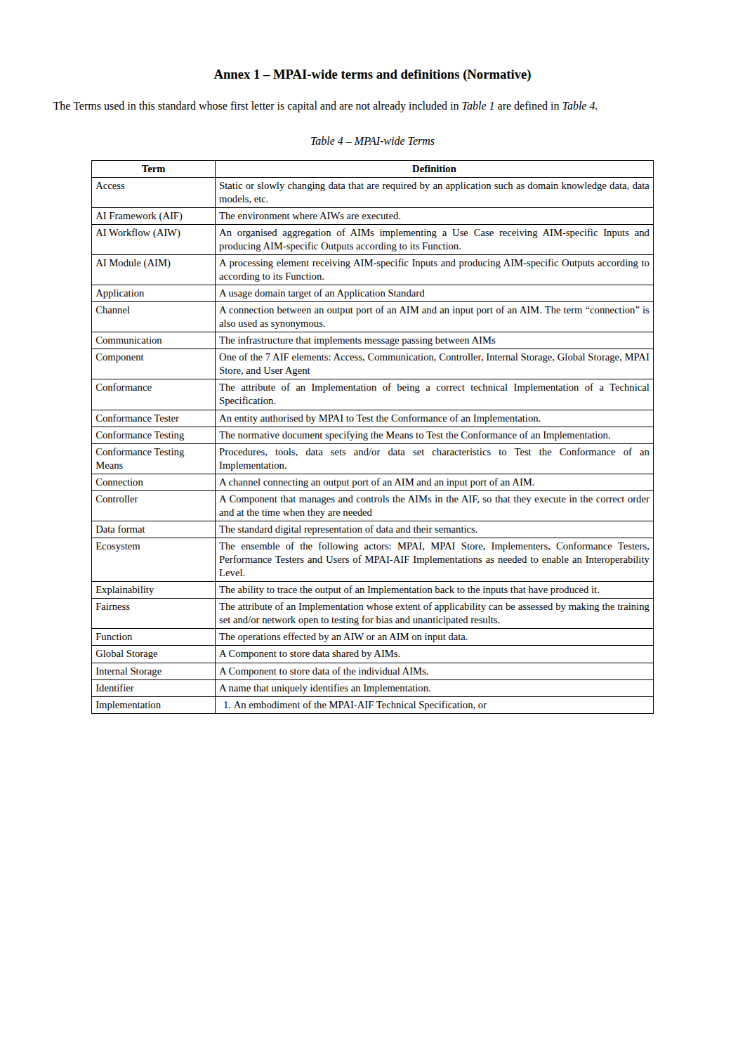Annex 1 – MPAI-wide terms and definitions (Normative)
The Terms used in this standard whose first letter is capital and are not already included in Table 1 are defined in Table 4.
Table 4 – MPAI-wide Terms
| Term | Definition |
| --- | --- |
| Access | Static or slowly changing data that are required by an application such as domain knowledge data, data models, etc. |
| AI Framework (AIF) | The environment where AIWs are executed. |
| AI Workflow (AIW) | An organised aggregation of AIMs implementing a Use Case receiving AIM-specific Inputs and producing AIM-specific Outputs according to its Function. |
| AI Module (AIM) | A processing element receiving AIM-specific Inputs and producing AIM-specific Outputs according to according to its Function. |
| Application | A usage domain target of an Application Standard |
| Channel | A connection between an output port of an AIM and an input port of an AIM. The term “connection” is also used as synonymous. |
| Communication | The infrastructure that implements message passing between AIMs |
| Component | One of the 7 AIF elements: Access, Communication, Controller, Internal Storage, Global Storage, MPAI Store, and User Agent |
| Conformance | The attribute of an Implementation of being a correct technical Implementation of a Technical Specification. |
| Conformance Tester | An entity authorised by MPAI to Test the Conformance of an Implementation. |
| Conformance Testing | The normative document specifying the Means to Test the Conformance of an Implementation. |
| Conformance Testing Means | Procedures, tools, data sets and/or data set characteristics to Test the Conformance of an Implementation. |
| Connection | A channel connecting an output port of an AIM and an input port of an AIM. |
| Controller | A Component that manages and controls the AIMs in the AIF, so that they execute in the correct order and at the time when they are needed |
| Data format | The standard digital representation of data and their semantics. |
| Ecosystem | The ensemble of the following actors: MPAI, MPAI Store, Implementers, Conformance Testers, Performance Testers and Users of MPAI-AIF Implementations as needed to enable an Interoperability Level. |
| Explainability | The ability to trace the output of an Implementation back to the inputs that have produced it. |
| Fairness | The attribute of an Implementation whose extent of applicability can be assessed by making the training set and/or network open to testing for bias and unanticipated results. |
| Function | The operations effected by an AIW or an AIM on input data. |
| Global Storage | A Component to store data shared by AIMs. |
| Internal Storage | A Component to store data of the individual AIMs. |
| Identifier | A name that uniquely identifies an Implementation. |
| Implementation | An embodiment of the MPAI-AIF Technical Specification, or |